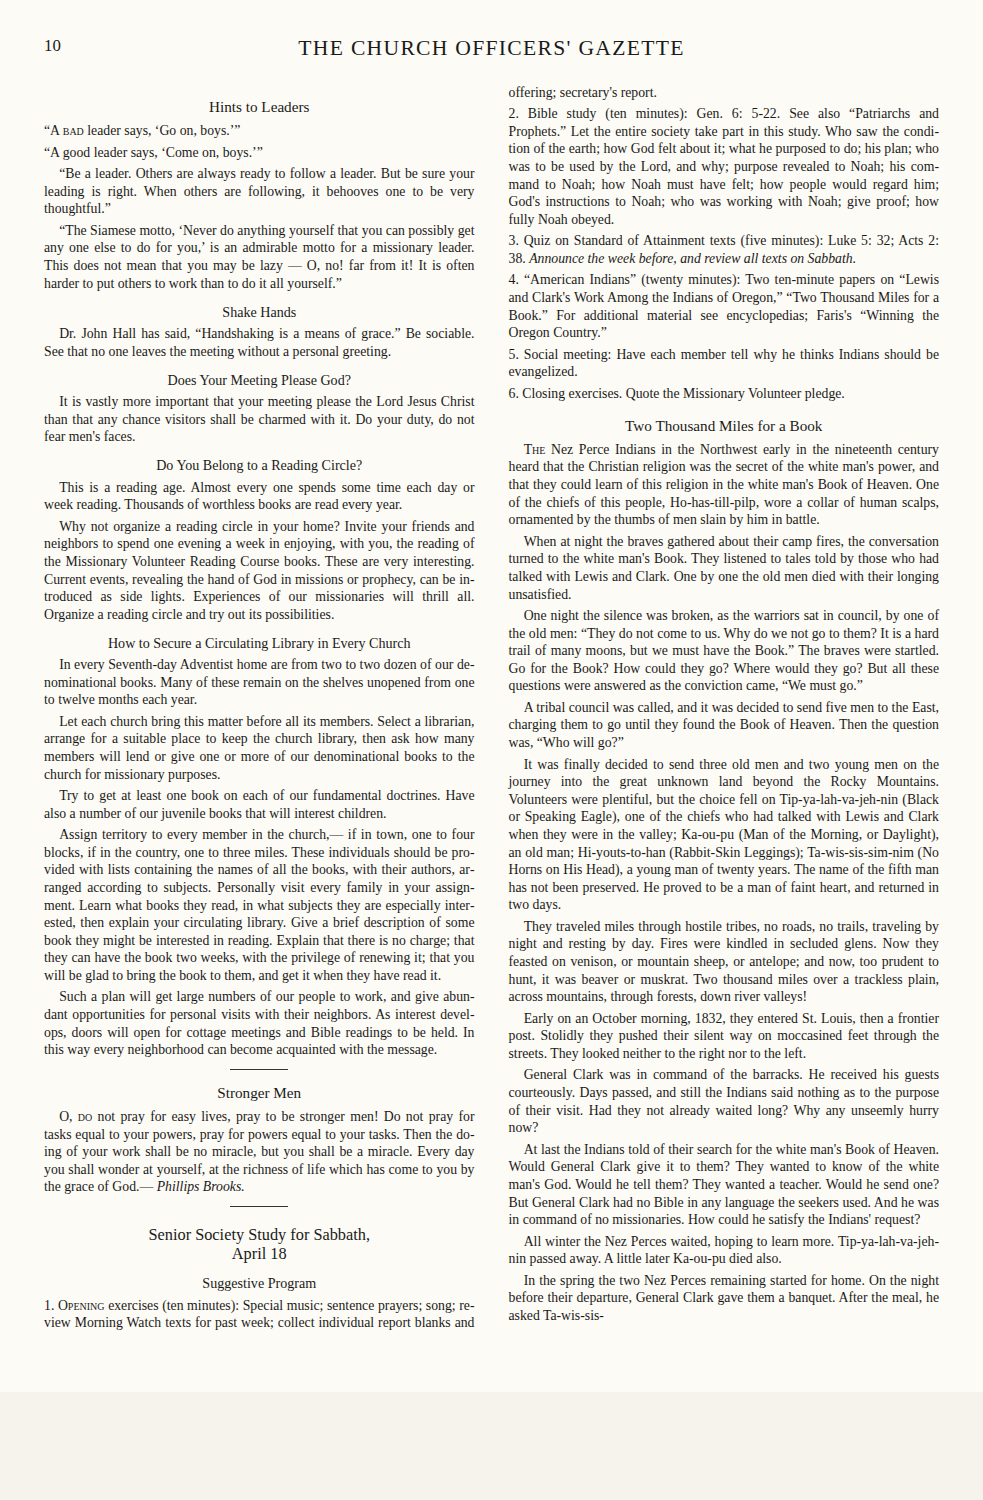10
THE CHURCH OFFICERS' GAZETTE
Hints to Leaders
“A bad leader says, ‘Go on, boys.’”
“A good leader says, ‘Come on, boys.’”
“Be a leader. Others are always ready to follow a leader. But be sure your leading is right. When others are following, it behooves one to be very thoughtful.”
“The Siamese motto, ‘Never do anything yourself that you can possibly get any one else to do for you,’ is an admirable motto for a missionary leader. This does not mean that you may be lazy — O, no! far from it! It is often harder to put others to work than to do it all yourself.”
Shake Hands
Dr. John Hall has said, “Handshaking is a means of grace.” Be sociable. See that no one leaves the meeting without a personal greeting.
Does Your Meeting Please God?
It is vastly more important that your meeting please the Lord Jesus Christ than that any chance visitors shall be charmed with it. Do your duty, do not fear men's faces.
Do You Belong to a Reading Circle?
This is a reading age. Almost every one spends some time each day or week reading. Thousands of worthless books are read every year.
Why not organize a reading circle in your home? Invite your friends and neighbors to spend one evening a week in enjoying, with you, the reading of the Missionary Volunteer Reading Course books. These are very interesting. Current events, revealing the hand of God in missions or prophecy, can be introduced as side lights. Experiences of our missionaries will thrill all. Organize a reading circle and try out its possibilities.
How to Secure a Circulating Library in Every Church
In every Seventh-day Adventist home are from two to two dozen of our denominational books. Many of these remain on the shelves unopened from one to twelve months each year.
Let each church bring this matter before all its members. Select a librarian, arrange for a suitable place to keep the church library, then ask how many members will lend or give one or more of our denominational books to the church for missionary purposes.
Try to get at least one book on each of our fundamental doctrines. Have also a number of our juvenile books that will interest children.
Assign territory to every member in the church,— if in town, one to four blocks, if in the country, one to three miles. These individuals should be provided with lists containing the names of all the books, with their authors, arranged according to subjects. Personally visit every family in your assignment. Learn what books they read, in what subjects they are especially interested, then explain your circulating library. Give a brief description of some book they might be interested in reading. Explain that there is no charge; that they can have the book two weeks, with the privilege of renewing it; that you will be glad to bring the book to them, and get it when they have read it.
Such a plan will get large numbers of our people to work, and give abundant opportunities for personal visits with their neighbors. As interest develops, doors will open for cottage meetings and Bible readings to be held. In this way every neighborhood can become acquainted with the message.
Stronger Men
O, do not pray for easy lives, pray to be stronger men! Do not pray for tasks equal to your powers, pray for powers equal to your tasks. Then the doing of your work shall be no miracle, but you shall be a miracle. Every day you shall wonder at yourself, at the richness of life which has come to you by the grace of God.— Phillips Brooks.
Senior Society Study for Sabbath,
April 18
Suggestive Program
1. Opening exercises (ten minutes): Special music; sentence prayers; song; review Morning Watch texts for past week; collect individual report blanks and offering; secretary's report.
2. Bible study (ten minutes): Gen. 6: 5-22. See also “Patriarchs and Prophets.” Let the entire society take part in this study. Who saw the condition of the earth; how God felt about it; what he purposed to do; his plan; who was to be used by the Lord, and why; purpose revealed to Noah; his command to Noah; how Noah must have felt; how people would regard him; God's instructions to Noah; who was working with Noah; give proof; how fully Noah obeyed.
3. Quiz on Standard of Attainment texts (five minutes): Luke 5: 32; Acts 2: 38. Announce the week before, and review all texts on Sabbath.
4. “American Indians” (twenty minutes): Two ten-minute papers on “Lewis and Clark's Work Among the Indians of Oregon,” “Two Thousand Miles for a Book.” For additional material see encyclopedias; Faris's “Winning the Oregon Country.”
5. Social meeting: Have each member tell why he thinks Indians should be evangelized.
6. Closing exercises. Quote the Missionary Volunteer pledge.
Two Thousand Miles for a Book
The Nez Perce Indians in the Northwest early in the nineteenth century heard that the Christian religion was the secret of the white man's power, and that they could learn of this religion in the white man's Book of Heaven. One of the chiefs of this people, Ho-has-till-pilp, wore a collar of human scalps, ornamented by the thumbs of men slain by him in battle.
When at night the braves gathered about their camp fires, the conversation turned to the white man's Book. They listened to tales told by those who had talked with Lewis and Clark. One by one the old men died with their longing unsatisfied.
One night the silence was broken, as the warriors sat in council, by one of the old men: “They do not come to us. Why do we not go to them? It is a hard trail of many moons, but we must have the Book.” The braves were startled. Go for the Book? How could they go? Where would they go? But all these questions were answered as the conviction came, “We must go.”
A tribal council was called, and it was decided to send five men to the East, charging them to go until they found the Book of Heaven. Then the question was, “Who will go?”
It was finally decided to send three old men and two young men on the journey into the great unknown land beyond the Rocky Mountains. Volunteers were plentiful, but the choice fell on Tip-ya-lah-va-jeh-nin (Black or Speaking Eagle), one of the chiefs who had talked with Lewis and Clark when they were in the valley; Ka-ou-pu (Man of the Morning, or Daylight), an old man; Hi-youts-to-han (Rabbit-Skin Leggings); Ta-wis-sis-sim-nim (No Horns on His Head), a young man of twenty years. The name of the fifth man has not been preserved. He proved to be a man of faint heart, and returned in two days.
They traveled miles through hostile tribes, no roads, no trails, traveling by night and resting by day. Fires were kindled in secluded glens. Now they feasted on venison, or mountain sheep, or antelope; and now, too prudent to hunt, it was beaver or muskrat. Two thousand miles over a trackless plain, across mountains, through forests, down river valleys!
Early on an October morning, 1832, they entered St. Louis, then a frontier post. Stolidly they pushed their silent way on moccasined feet through the streets. They looked neither to the right nor to the left.
General Clark was in command of the barracks. He received his guests courteously. Days passed, and still the Indians said nothing as to the purpose of their visit. Had they not already waited long? Why any unseemly hurry now?
At last the Indians told of their search for the white man's Book of Heaven. Would General Clark give it to them? They wanted to know of the white man's God. Would he tell them? They wanted a teacher. Would he send one? But General Clark had no Bible in any language the seekers used. And he was in command of no missionaries. How could he satisfy the Indians' request?
All winter the Nez Perces waited, hoping to learn more. Tip-ya-lah-va-jeh-nin passed away. A little later Ka-ou-pu died also.
In the spring the two Nez Perces remaining started for home. On the night before their departure, General Clark gave them a banquet. After the meal, he asked Ta-wis-sis-